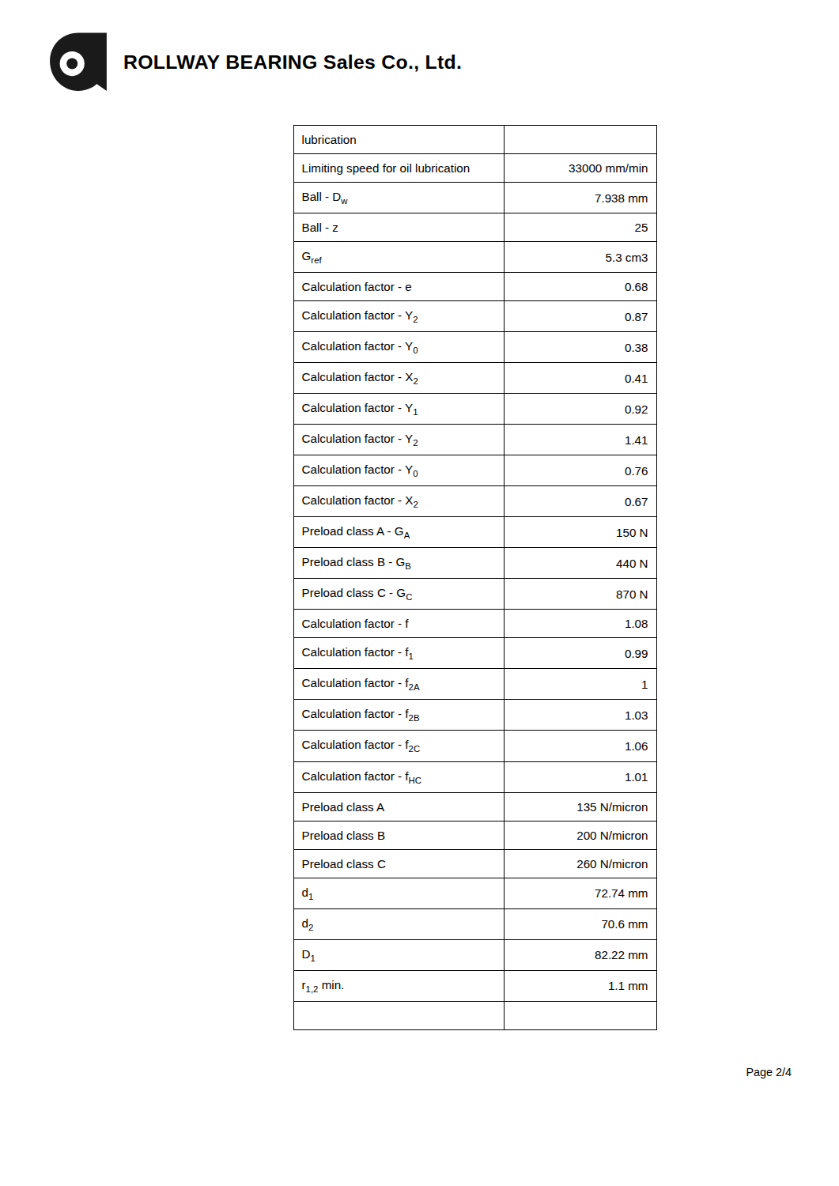ROLLWAY BEARING Sales Co., Ltd.
| lubrication | |
| Limiting speed for oil lubrication | 33000 mm/min |
| Ball - D w | 7.938 mm |
| Ball - z | 25 |
| G ref | 5.3 cm3 |
| Calculation factor - e | 0.68 |
| Calculation factor - Y 2 | 0.87 |
| Calculation factor - Y 0 | 0.38 |
| Calculation factor - X 2 | 0.41 |
| Calculation factor - Y 1 | 0.92 |
| Calculation factor - Y 2 | 1.41 |
| Calculation factor - Y 0 | 0.76 |
| Calculation factor - X 2 | 0.67 |
| Preload class A - G A | 150 N |
| Preload class B - G B | 440 N |
| Preload class C - G C | 870 N |
| Calculation factor - f | 1.08 |
| Calculation factor - f 1 | 0.99 |
| Calculation factor - f 2A | 1 |
| Calculation factor - f 2B | 1.03 |
| Calculation factor - f 2C | 1.06 |
| Calculation factor - f HC | 1.01 |
| Preload class A | 135 N/micron |
| Preload class B | 200 N/micron |
| Preload class C | 260 N/micron |
| d 1 | 72.74 mm |
| d 2 | 70.6 mm |
| D 1 | 82.22 mm |
| r 1,2 min. | 1.1 mm |
Page 2/4